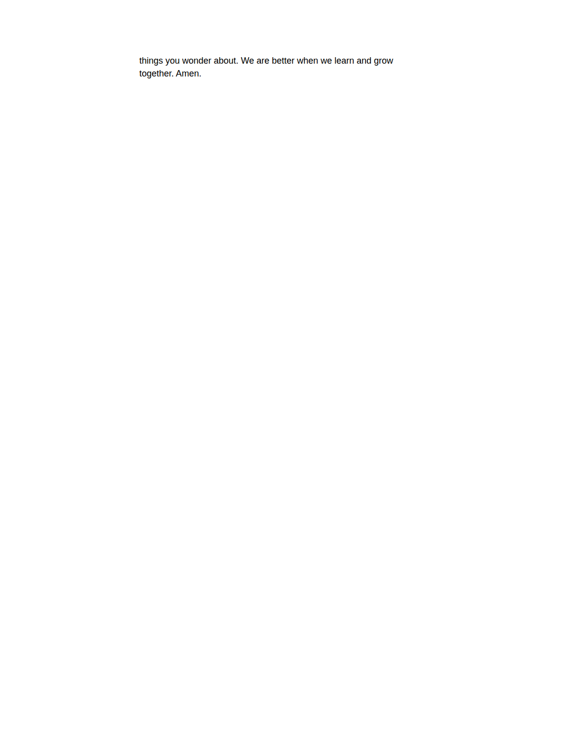things you wonder about. We are better when we learn and grow together. Amen.